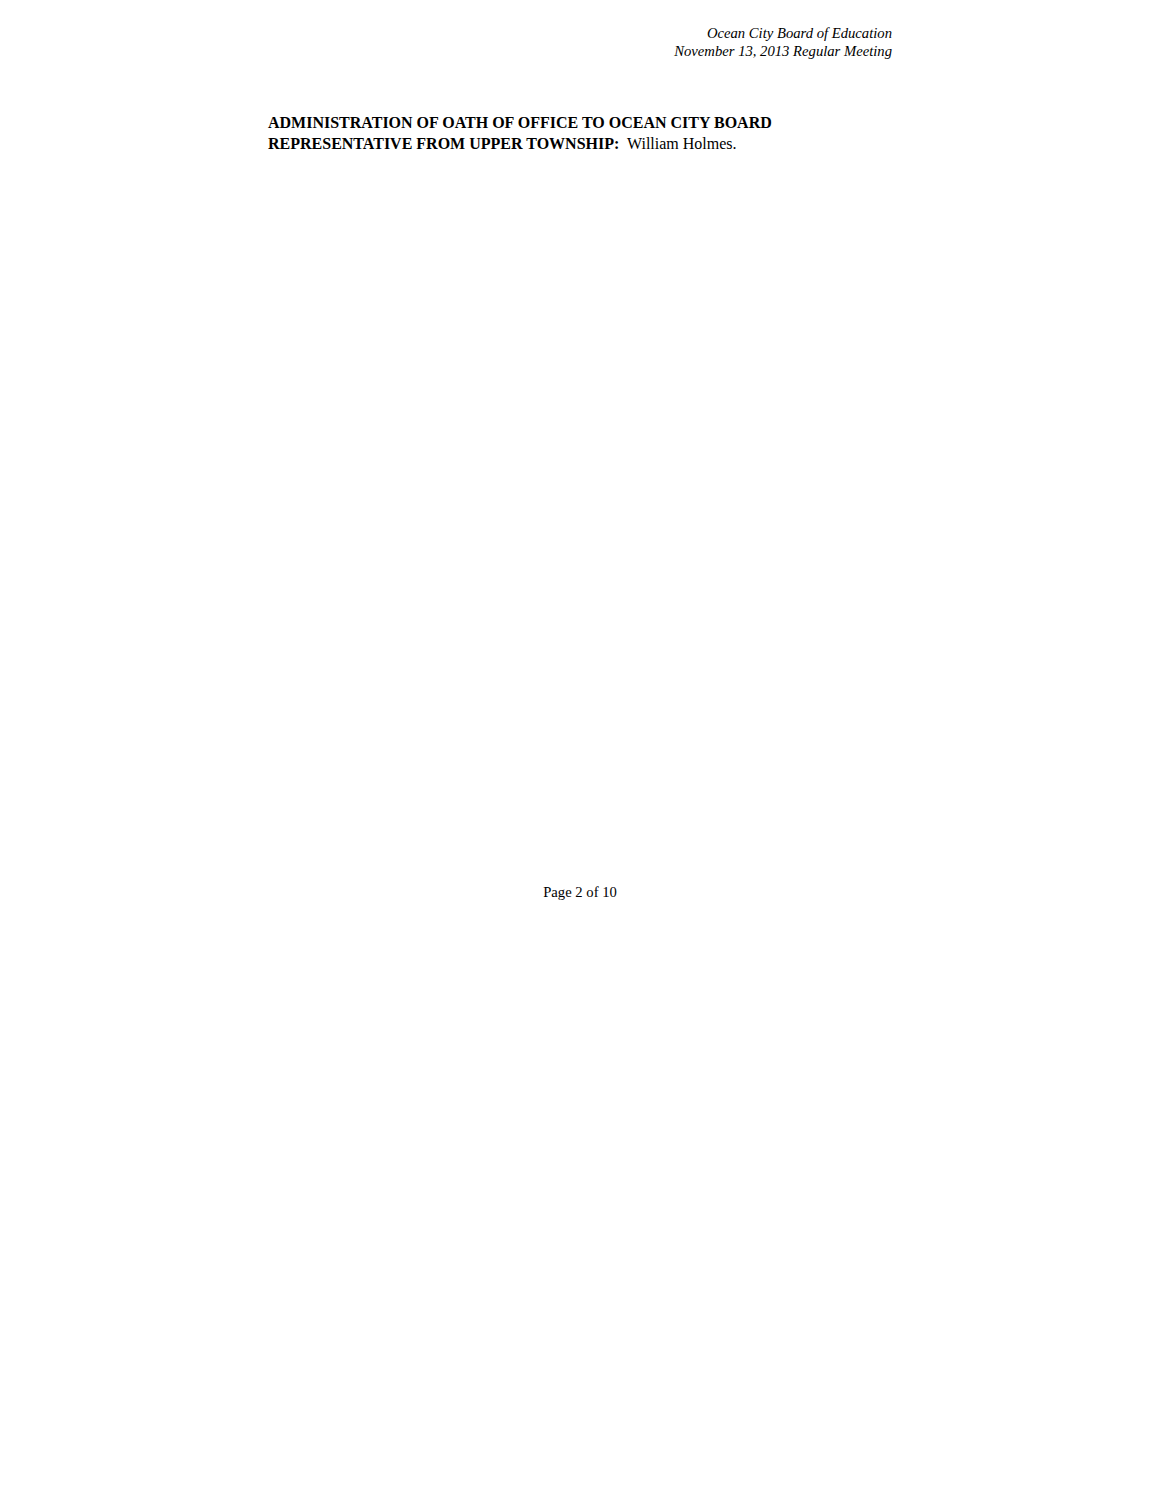Ocean City Board of Education
November 13, 2013 Regular Meeting
ADMINISTRATION OF OATH OF OFFICE TO OCEAN CITY BOARD REPRESENTATIVE FROM UPPER TOWNSHIP: William Holmes.
Page 2 of 10